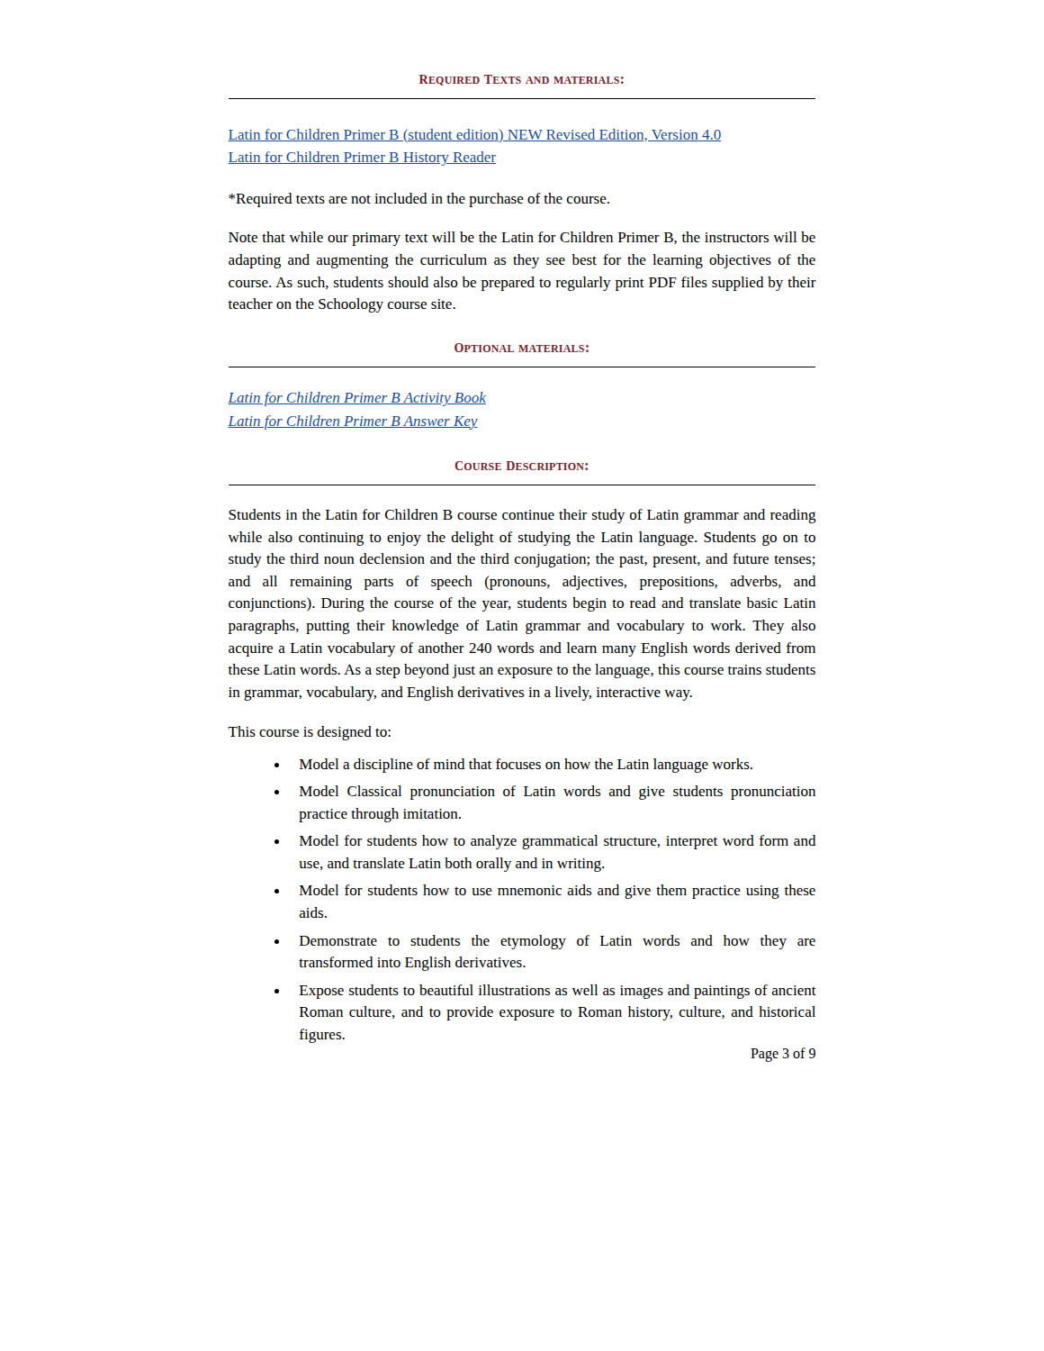Required Texts and materials:
Latin for Children Primer B (student edition) NEW Revised Edition, Version 4.0 Latin for Children Primer B History Reader
*Required texts are not included in the purchase of the course.
Note that while our primary text will be the Latin for Children Primer B, the instructors will be adapting and augmenting the curriculum as they see best for the learning objectives of the course. As such, students should also be prepared to regularly print PDF files supplied by their teacher on the Schoology course site.
Optional materials:
Latin for Children Primer B Activity Book Latin for Children Primer B Answer Key
Course Description:
Students in the Latin for Children B course continue their study of Latin grammar and reading while also continuing to enjoy the delight of studying the Latin language. Students go on to study the third noun declension and the third conjugation; the past, present, and future tenses; and all remaining parts of speech (pronouns, adjectives, prepositions, adverbs, and conjunctions). During the course of the year, students begin to read and translate basic Latin paragraphs, putting their knowledge of Latin grammar and vocabulary to work. They also acquire a Latin vocabulary of another 240 words and learn many English words derived from these Latin words. As a step beyond just an exposure to the language, this course trains students in grammar, vocabulary, and English derivatives in a lively, interactive way.
This course is designed to:
Model a discipline of mind that focuses on how the Latin language works.
Model Classical pronunciation of Latin words and give students pronunciation practice through imitation.
Model for students how to analyze grammatical structure, interpret word form and use, and translate Latin both orally and in writing.
Model for students how to use mnemonic aids and give them practice using these aids.
Demonstrate to students the etymology of Latin words and how they are transformed into English derivatives.
Expose students to beautiful illustrations as well as images and paintings of ancient Roman culture, and to provide exposure to Roman history, culture, and historical figures.
Page 3 of 9